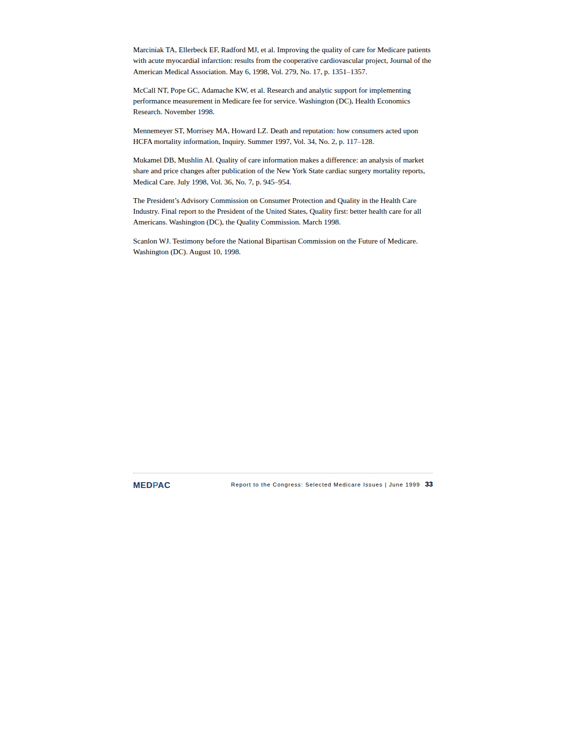Marciniak TA, Ellerbeck EF, Radford MJ, et al. Improving the quality of care for Medicare patients with acute myocardial infarction: results from the cooperative cardiovascular project, Journal of the American Medical Association. May 6, 1998, Vol. 279, No. 17, p. 1351–1357.
McCall NT, Pope GC, Adamache KW, et al. Research and analytic support for implementing performance measurement in Medicare fee for service. Washington (DC), Health Economics Research. November 1998.
Mennemeyer ST, Morrisey MA, Howard LZ. Death and reputation: how consumers acted upon HCFA mortality information, Inquiry. Summer 1997, Vol. 34, No. 2, p. 117–128.
Mukamel DB, Mushlin AI. Quality of care information makes a difference: an analysis of market share and price changes after publication of the New York State cardiac surgery mortality reports, Medical Care. July 1998, Vol. 36, No. 7, p. 945–954.
The President’s Advisory Commission on Consumer Protection and Quality in the Health Care Industry. Final report to the President of the United States, Quality first: better health care for all Americans. Washington (DC), the Quality Commission. March 1998.
Scanlon WJ. Testimony before the National Bipartisan Commission on the Future of Medicare. Washington (DC). August 10, 1998.
MEDPAC
Report to the Congress: Selected Medicare Issues | June 1999 33